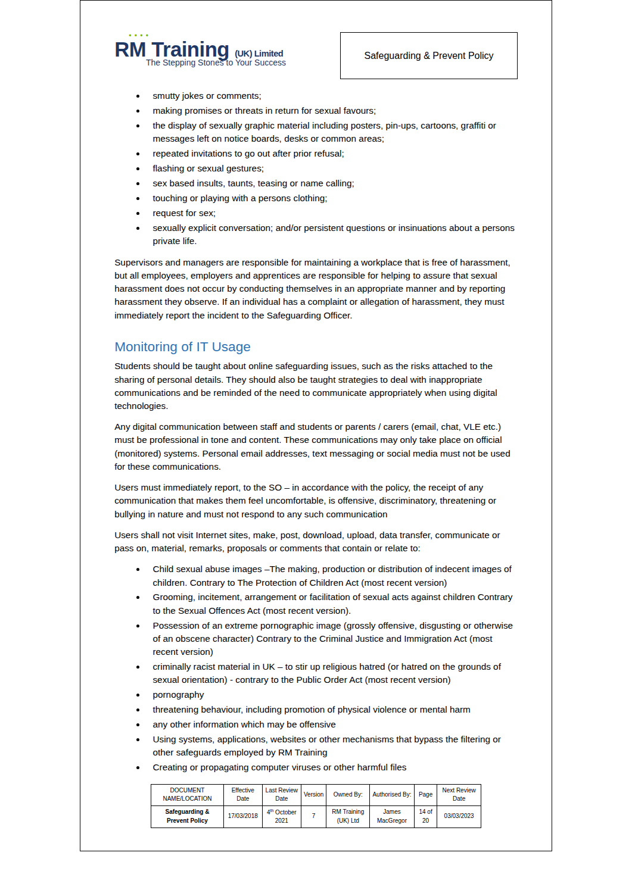• • • •
RM Training (UK) Limited
The Stepping Stones to Your Success
Safeguarding & Prevent Policy
smutty jokes or comments;
making promises or threats in return for sexual favours;
the display of sexually graphic material including posters, pin-ups, cartoons, graffiti or messages left on notice boards, desks or common areas;
repeated invitations to go out after prior refusal;
flashing or sexual gestures;
sex based insults, taunts, teasing or name calling;
touching or playing with a persons clothing;
request for sex;
sexually explicit conversation; and/or persistent questions or insinuations about a persons private life.
Supervisors and managers are responsible for maintaining a workplace that is free of harassment, but all employees, employers and apprentices are responsible for helping to assure that sexual harassment does not occur by conducting themselves in an appropriate manner and by reporting harassment they observe. If an individual has a complaint or allegation of harassment, they must immediately report the incident to the Safeguarding Officer.
Monitoring of IT Usage
Students should be taught about online safeguarding issues, such as the risks attached to the sharing of personal details. They should also be taught strategies to deal with inappropriate communications and be reminded of the need to communicate appropriately when using digital technologies.
Any digital communication between staff and students or parents / carers (email, chat, VLE etc.) must be professional in tone and content. These communications may only take place on official (monitored) systems. Personal email addresses, text messaging or social media must not be used for these communications.
Users must immediately report, to the SO – in accordance with the policy, the receipt of any communication that makes them feel uncomfortable, is offensive, discriminatory, threatening or bullying in nature and must not respond to any such communication
Users shall not visit Internet sites, make, post, download, upload, data transfer, communicate or pass on, material, remarks, proposals or comments that contain or relate to:
Child sexual abuse images –The making, production or distribution of indecent images of children. Contrary to The Protection of Children Act (most recent version)
Grooming, incitement, arrangement or facilitation of sexual acts against children Contrary to the Sexual Offences Act (most recent version).
Possession of an extreme pornographic image (grossly offensive, disgusting or otherwise of an obscene character) Contrary to the Criminal Justice and Immigration Act (most recent version)
criminally racist material in UK – to stir up religious hatred (or hatred on the grounds of sexual orientation) - contrary to the Public Order Act (most recent version)
pornography
threatening behaviour, including promotion of physical violence or mental harm
any other information which may be offensive
Using systems, applications, websites or other mechanisms that bypass the filtering or other safeguards employed by RM Training
Creating or propagating computer viruses or other harmful files
| DOCUMENT NAME/LOCATION | Effective Date | Last Review Date | Version | Owned By: | Authorised By: | Page | Next Review Date |
| --- | --- | --- | --- | --- | --- | --- | --- |
| Safeguarding & Prevent Policy | 17/03/2018 | 4 th October 2021 | 7 | RM Training (UK) Ltd | James MacGregor | 14 of 20 | 03/03/2023 |